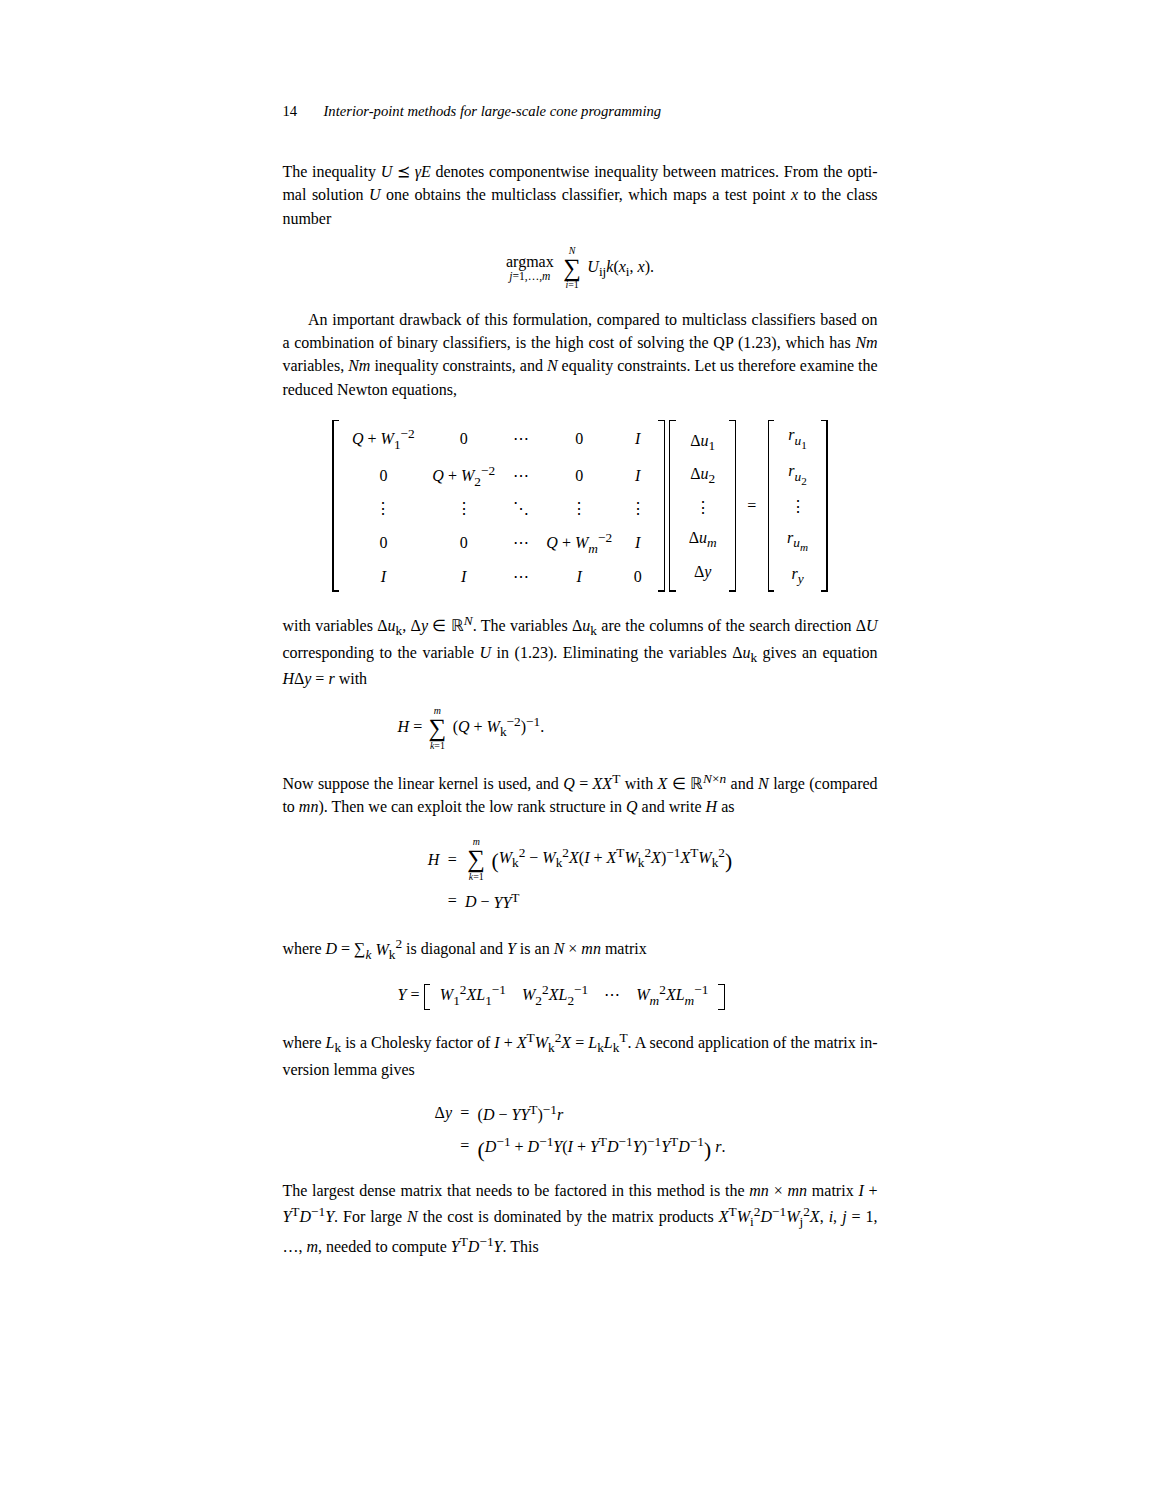14 Interior-point methods for large-scale cone programming
The inequality U ⪯ γE denotes componentwise inequality between matrices. From the optimal solution U one obtains the multiclass classifier, which maps a test point x to the class number
argmax j=1,…,m N ∑ i=1 Uij k(xi, x).
An important drawback of this formulation, compared to multiclass classifiers based on a combination of binary classifiers, is the high cost of solving the QP (1.23), which has Nm variables, Nm inequality constraints, and N equality constraints. Let us therefore examine the reduced Newton equations,
| Q + W 1 −2 | 0 | ⋯ | 0 | I |
| 0 | Q + W 2 −2 | ⋯ | 0 | I |
| ⋮ | ⋮ | ⋱ | ⋮ | ⋮ |
| 0 | 0 | ⋯ | Q + W m −2 | I |
| I | I | ⋯ | I | 0 |
| Δ u 1 |
| Δ u 2 |
| ⋮ |
| Δ u m |
| Δ y |
=
| r u 1 |
| r u 2 |
| ⋮ |
| r u m |
| r y |
with variables Δuk, Δy ∈ ℝN. The variables Δuk are the columns of the search direction ΔU corresponding to the variable U in (1.23). Eliminating the variables Δuk gives an equation HΔy = r with
H = m ∑ k=1 (Q + Wk−2)−1.
Now suppose the linear kernel is used, and Q = XXT with X ∈ ℝN×n and N large (compared to mn). Then we can exploit the low rank structure in Q and write H as
| H | = | m ∑ k =1 ( W k 2 − W k 2 X ( I + X T W k 2 X ) −1 X T W k 2 ) |
| | = | D − YY T |
where D = ∑k Wk2 is diagonal and Y is an N × mn matrix
Y = W12XL1−1 W22XL2−1 ⋯ Wm2XLm−1
where Lk is a Cholesky factor of I + XTWk2X = LkLkT. A second application of the matrix inversion lemma gives
| Δ y | = | ( D − YY T ) −1 r |
| | = | ( D −1 + D −1 Y ( I + Y T D −1 Y ) −1 Y T D −1 ) r . |
The largest dense matrix that needs to be factored in this method is the mn × mn matrix I + YTD−1Y. For large N the cost is dominated by the matrix products XTWi2D−1Wj2X, i, j = 1, …, m, needed to compute YTD−1Y. This